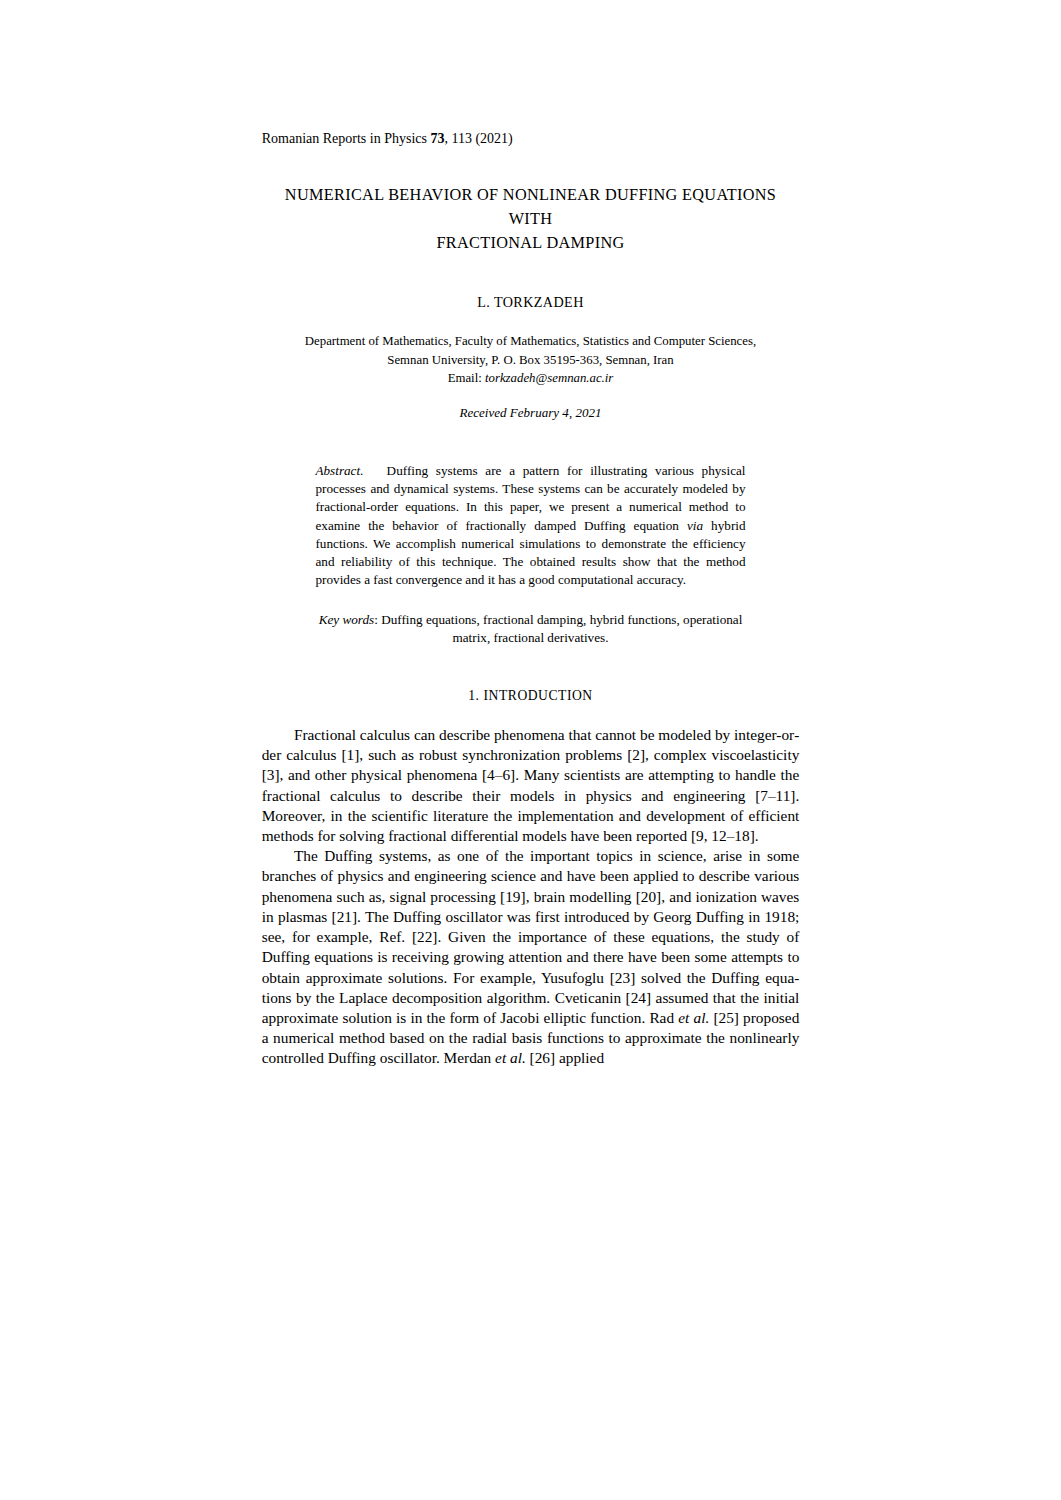Romanian Reports in Physics 73, 113 (2021)
Numerical behavior of nonlinear Duffing equations with
fractional damping
L. TORKZADEH
Department of Mathematics, Faculty of Mathematics, Statistics and Computer Sciences,
Semnan University, P. O. Box 35195-363, Semnan, Iran
Email: torkzadeh@semnan.ac.ir
Received February 4, 2021
Abstract. Duffing systems are a pattern for illustrating various physical processes and dynamical systems. These systems can be accurately modeled by fractional-order equations. In this paper, we present a numerical method to examine the behavior of fractionally damped Duffing equation via hybrid functions. We accomplish numerical simulations to demonstrate the efficiency and reliability of this technique. The obtained results show that the method provides a fast convergence and it has a good computational accuracy.
Key words: Duffing equations, fractional damping, hybrid functions, operational
matrix, fractional derivatives.
1. INTRODUCTION
Fractional calculus can describe phenomena that cannot be modeled by integer-order calculus [1], such as robust synchronization problems [2], complex viscoelasticity [3], and other physical phenomena [4–6]. Many scientists are attempting to handle the fractional calculus to describe their models in physics and engineering [7–11]. Moreover, in the scientific literature the implementation and development of efficient methods for solving fractional differential models have been reported [9, 12–18].
The Duffing systems, as one of the important topics in science, arise in some branches of physics and engineering science and have been applied to describe various phenomena such as, signal processing [19], brain modelling [20], and ionization waves in plasmas [21]. The Duffing oscillator was first introduced by Georg Duffing in 1918; see, for example, Ref. [22]. Given the importance of these equations, the study of Duffing equations is receiving growing attention and there have been some attempts to obtain approximate solutions. For example, Yusufoglu [23] solved the Duffing equations by the Laplace decomposition algorithm. Cveticanin [24] assumed that the initial approximate solution is in the form of Jacobi elliptic function. Rad et al. [25] proposed a numerical method based on the radial basis functions to approximate the nonlinearly controlled Duffing oscillator. Merdan et al. [26] applied